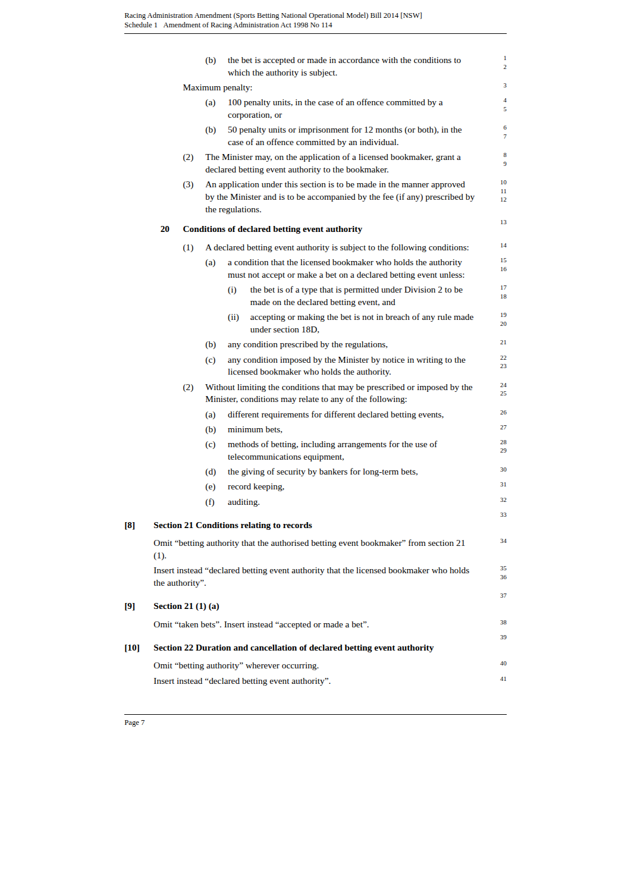Racing Administration Amendment (Sports Betting National Operational Model) Bill 2014 [NSW]
Schedule 1 Amendment of Racing Administration Act 1998 No 114
(b)
the bet is accepted or made in accordance with the conditions to which the authority is subject.
1 2
Maximum penalty:
3
(a)
100 penalty units, in the case of an offence committed by a corporation, or
4 5
(b)
50 penalty units or imprisonment for 12 months (or both), in the case of an offence committed by an individual.
6 7
(2)
The Minister may, on the application of a licensed bookmaker, grant a declared betting event authority to the bookmaker.
8 9
(3)
An application under this section is to be made in the manner approved by the Minister and is to be accompanied by the fee (if any) prescribed by the regulations.
10 11 12
20
Conditions of declared betting event authority
13
(1)
A declared betting event authority is subject to the following conditions:
14
(a)
a condition that the licensed bookmaker who holds the authority must not accept or make a bet on a declared betting event unless:
15 16
(i)
the bet is of a type that is permitted under Division 2 to be made on the declared betting event, and
17 18
(ii)
accepting or making the bet is not in breach of any rule made under section 18D,
19 20
(b)
any condition prescribed by the regulations,
21
(c)
any condition imposed by the Minister by notice in writing to the licensed bookmaker who holds the authority.
22 23
(2)
Without limiting the conditions that may be prescribed or imposed by the Minister, conditions may relate to any of the following:
24 25
(a)
different requirements for different declared betting events,
26
(b)
minimum bets,
27
(c)
methods of betting, including arrangements for the use of telecommunications equipment,
28 29
(d)
the giving of security by bankers for long-term bets,
30
(e)
record keeping,
31
(f)
auditing.
32
[8]
Section 21 Conditions relating to records
33
Omit “betting authority that the authorised betting event bookmaker” from section 21 (1).
34
Insert instead “declared betting event authority that the licensed bookmaker who holds the authority”.
35 36
[9]
Section 21 (1) (a)
37
Omit “taken bets”. Insert instead “accepted or made a bet”.
38
[10]
Section 22 Duration and cancellation of declared betting event authority
39
Omit “betting authority” wherever occurring.
40
Insert instead “declared betting event authority”.
41
Page 7